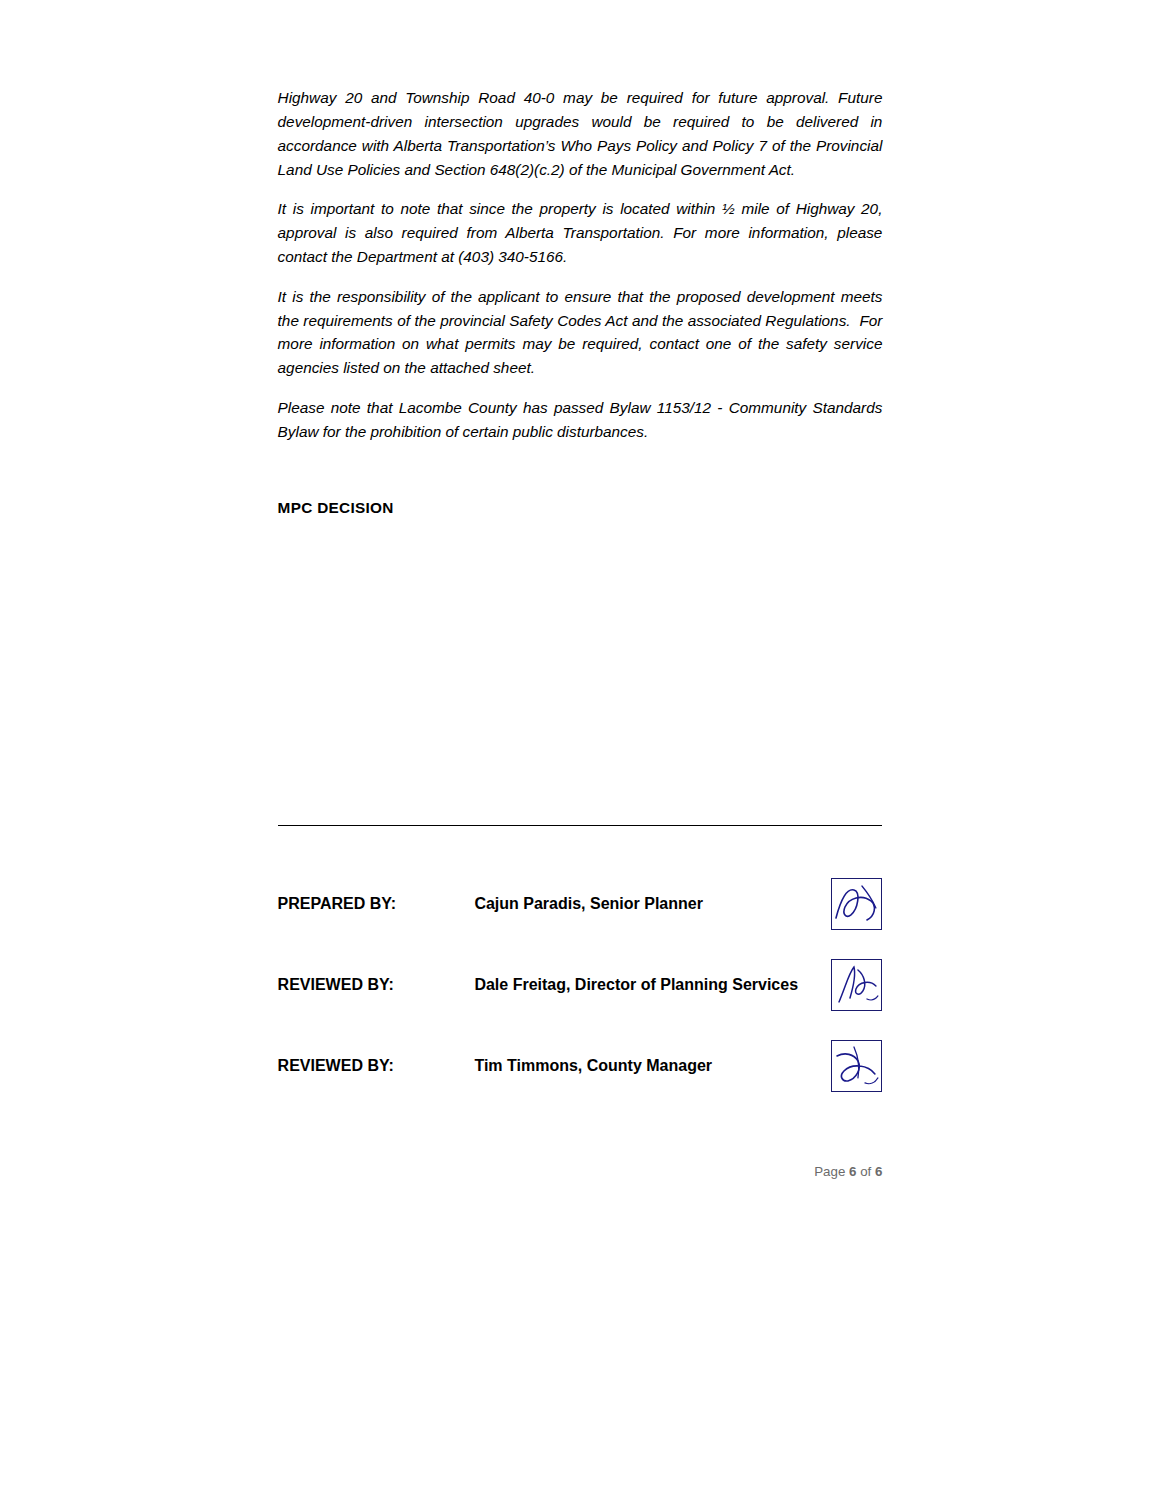Highway 20 and Township Road 40-0 may be required for future approval. Future development-driven intersection upgrades would be required to be delivered in accordance with Alberta Transportation’s Who Pays Policy and Policy 7 of the Provincial Land Use Policies and Section 648(2)(c.2) of the Municipal Government Act.
It is important to note that since the property is located within ½ mile of Highway 20, approval is also required from Alberta Transportation. For more information, please contact the Department at (403) 340-5166.
It is the responsibility of the applicant to ensure that the proposed development meets the requirements of the provincial Safety Codes Act and the associated Regulations. For more information on what permits may be required, contact one of the safety service agencies listed on the attached sheet.
Please note that Lacombe County has passed Bylaw 1153/12 - Community Standards Bylaw for the prohibition of certain public disturbances.
MPC DECISION
PREPARED BY:
Cajun Paradis, Senior Planner
REVIEWED BY:
Dale Freitag, Director of Planning Services
REVIEWED BY:
Tim Timmons, County Manager
Page 6 of 6